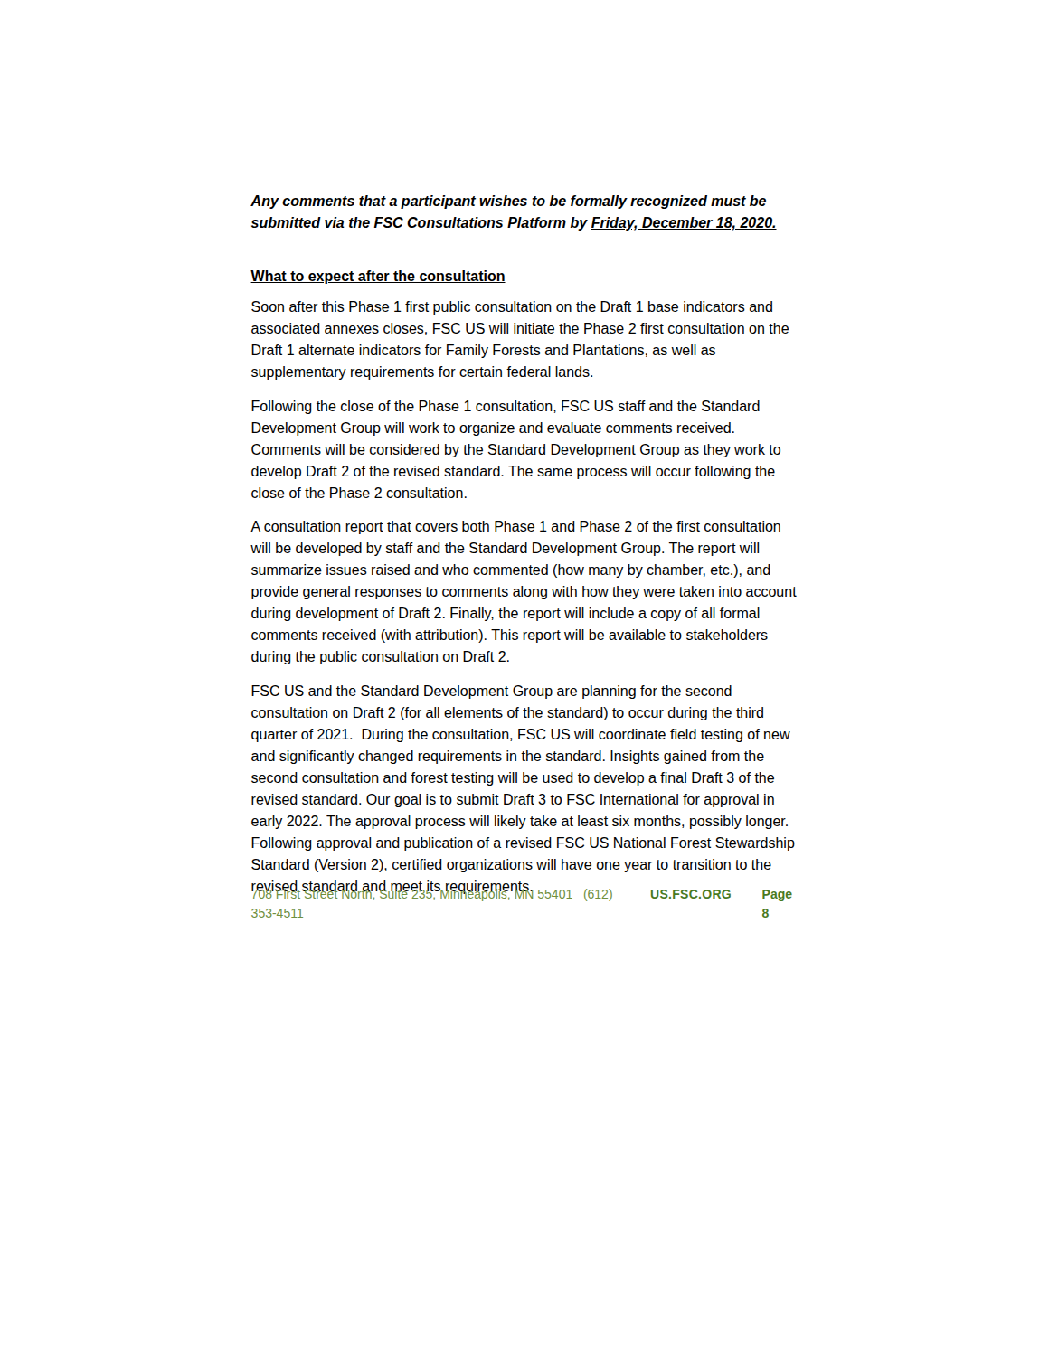Any comments that a participant wishes to be formally recognized must be submitted via the FSC Consultations Platform by Friday, December 18, 2020.
What to expect after the consultation
Soon after this Phase 1 first public consultation on the Draft 1 base indicators and associated annexes closes, FSC US will initiate the Phase 2 first consultation on the Draft 1 alternate indicators for Family Forests and Plantations, as well as supplementary requirements for certain federal lands.
Following the close of the Phase 1 consultation, FSC US staff and the Standard Development Group will work to organize and evaluate comments received. Comments will be considered by the Standard Development Group as they work to develop Draft 2 of the revised standard. The same process will occur following the close of the Phase 2 consultation.
A consultation report that covers both Phase 1 and Phase 2 of the first consultation will be developed by staff and the Standard Development Group. The report will summarize issues raised and who commented (how many by chamber, etc.), and provide general responses to comments along with how they were taken into account during development of Draft 2. Finally, the report will include a copy of all formal comments received (with attribution). This report will be available to stakeholders during the public consultation on Draft 2.
FSC US and the Standard Development Group are planning for the second consultation on Draft 2 (for all elements of the standard) to occur during the third quarter of 2021. During the consultation, FSC US will coordinate field testing of new and significantly changed requirements in the standard. Insights gained from the second consultation and forest testing will be used to develop a final Draft 3 of the revised standard. Our goal is to submit Draft 3 to FSC International for approval in early 2022. The approval process will likely take at least six months, possibly longer. Following approval and publication of a revised FSC US National Forest Stewardship Standard (Version 2), certified organizations will have one year to transition to the revised standard and meet its requirements.
708 First Street North, Suite 235, Minneapolis, MN 55401 (612) 353-4511 US.FSC.ORG Page 8